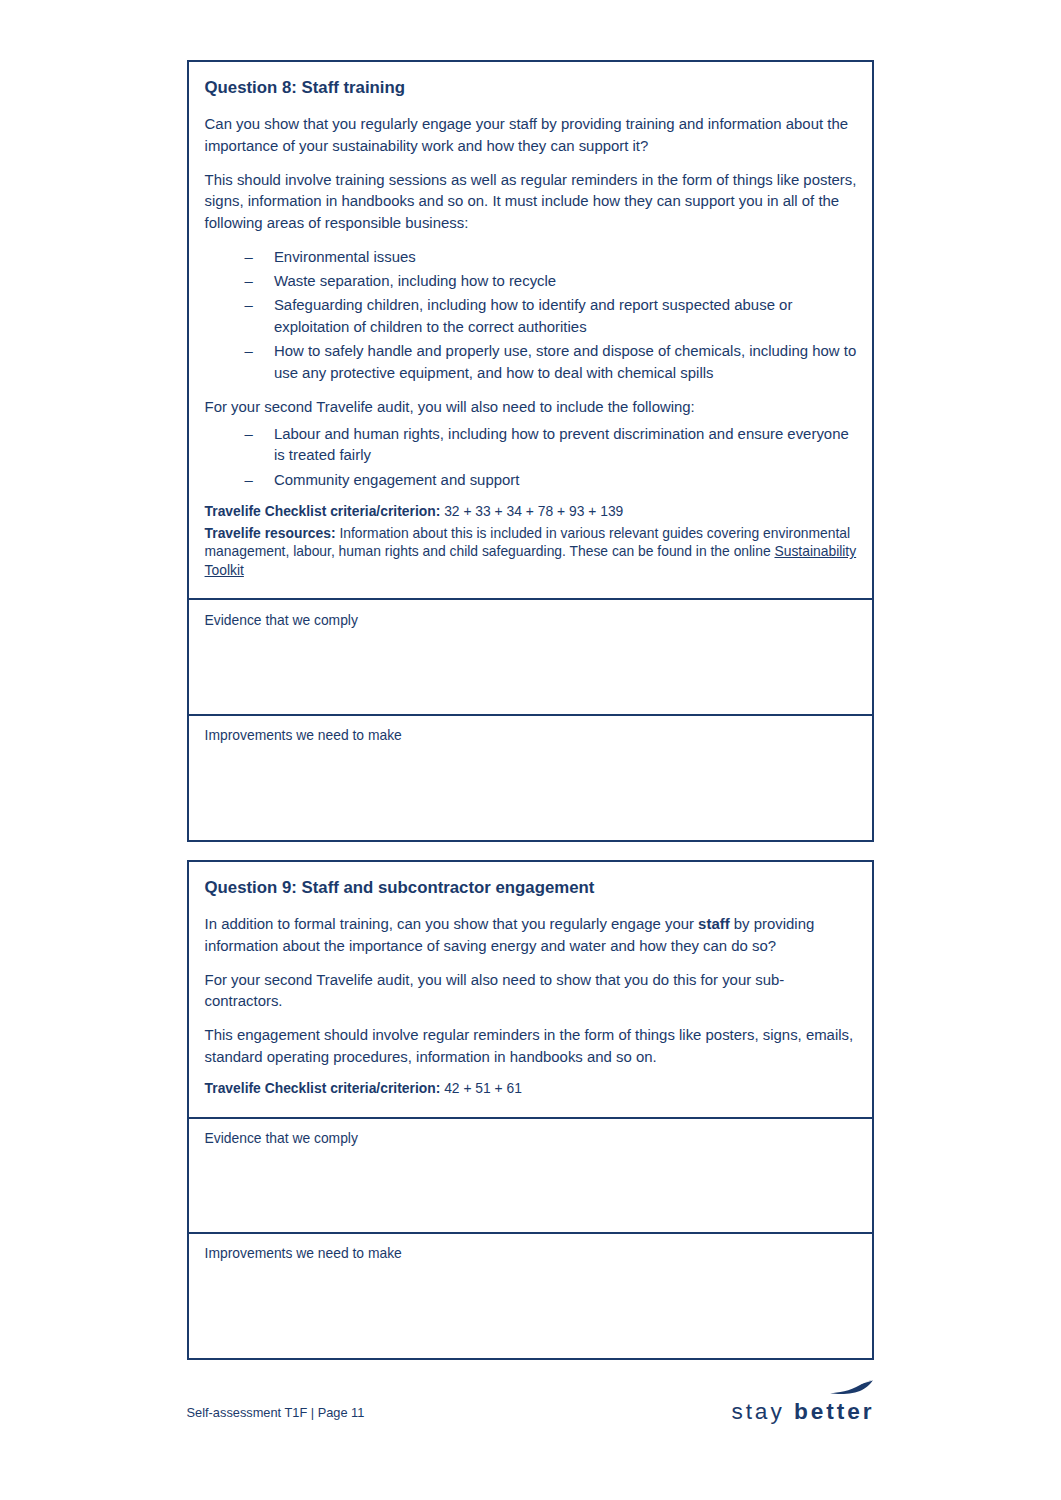Question 8: Staff training
Can you show that you regularly engage your staff by providing training and information about the importance of your sustainability work and how they can support it?
This should involve training sessions as well as regular reminders in the form of things like posters, signs, information in handbooks and so on. It must include how they can support you in all of the following areas of responsible business:
Environmental issues
Waste separation, including how to recycle
Safeguarding children, including how to identify and report suspected abuse or exploitation of children to the correct authorities
How to safely handle and properly use, store and dispose of chemicals, including how to use any protective equipment, and how to deal with chemical spills
For your second Travelife audit, you will also need to include the following:
Labour and human rights, including how to prevent discrimination and ensure everyone is treated fairly
Community engagement and support
Travelife Checklist criteria/criterion: 32 + 33 + 34 + 78 + 93 + 139
Travelife resources: Information about this is included in various relevant guides covering environmental management, labour, human rights and child safeguarding. These can be found in the online Sustainability Toolkit
Evidence that we comply
Improvements we need to make
Question 9: Staff and subcontractor engagement
In addition to formal training, can you show that you regularly engage your staff by providing information about the importance of saving energy and water and how they can do so?
For your second Travelife audit, you will also need to show that you do this for your sub-contractors.
This engagement should involve regular reminders in the form of things like posters, signs, emails, standard operating procedures, information in handbooks and so on.
Travelife Checklist criteria/criterion: 42 + 51 + 61
Evidence that we comply
Improvements we need to make
Self-assessment T1F | Page 11
stay better